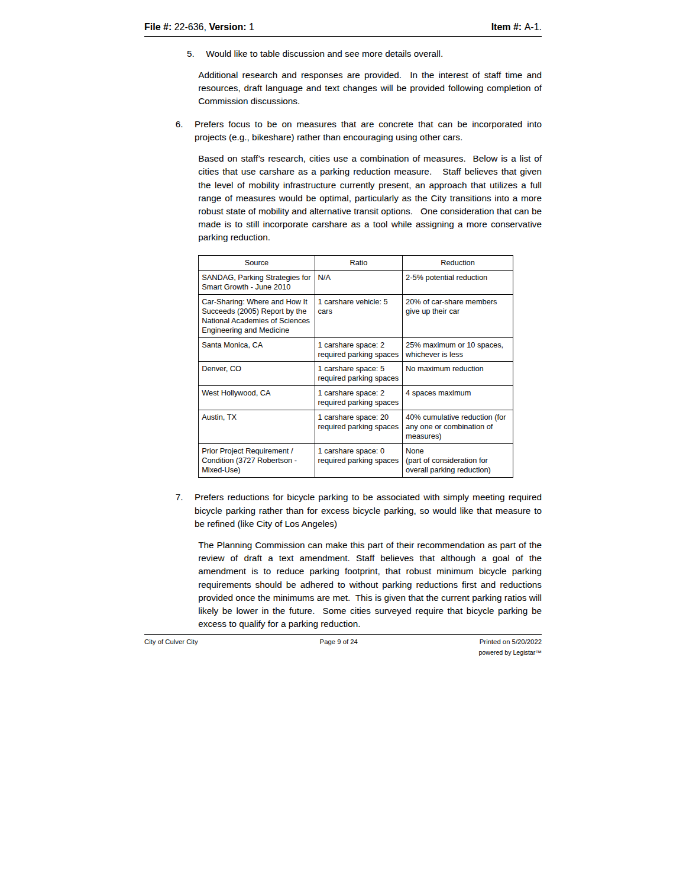File #: 22-636, Version: 1
Item #: A-1.
5.
Would like to table discussion and see more details overall.
Additional research and responses are provided. In the interest of staff time and resources, draft language and text changes will be provided following completion of Commission discussions.
6.
Prefers focus to be on measures that are concrete that can be incorporated into projects (e.g., bikeshare) rather than encouraging using other cars.
Based on staff’s research, cities use a combination of measures. Below is a list of cities that use carshare as a parking reduction measure. Staff believes that given the level of mobility infrastructure currently present, an approach that utilizes a full range of measures would be optimal, particularly as the City transitions into a more robust state of mobility and alternative transit options. One consideration that can be made is to still incorporate carshare as a tool while assigning a more conservative parking reduction.
| Source | Ratio | Reduction |
| --- | --- | --- |
| SANDAG, Parking Strategies for Smart Growth - June 2010 | N/A | 2-5% potential reduction |
| Car-Sharing: Where and How It Succeeds (2005) Report by the National Academies of Sciences Engineering and Medicine | 1 carshare vehicle: 5 cars | 20% of car-share members give up their car |
| Santa Monica, CA | 1 carshare space: 2 required parking spaces | 25% maximum or 10 spaces, whichever is less |
| Denver, CO | 1 carshare space: 5 required parking spaces | No maximum reduction |
| West Hollywood, CA | 1 carshare space: 2 required parking spaces | 4 spaces maximum |
| Austin, TX | 1 carshare space: 20 required parking spaces | 40% cumulative reduction (for any one or combination of measures) |
| Prior Project Requirement / Condition (3727 Robertson - Mixed-Use) | 1 carshare space: 0 required parking spaces | None (part of consideration for overall parking reduction) |
7.
Prefers reductions for bicycle parking to be associated with simply meeting required bicycle parking rather than for excess bicycle parking, so would like that measure to be refined (like City of Los Angeles)
The Planning Commission can make this part of their recommendation as part of the review of draft a text amendment. Staff believes that although a goal of the amendment is to reduce parking footprint, that robust minimum bicycle parking requirements should be adhered to without parking reductions first and reductions provided once the minimums are met. This is given that the current parking ratios will likely be lower in the future. Some cities surveyed require that bicycle parking be excess to qualify for a parking reduction.
City of Culver City
Page 9 of 24
Printed on 5/20/2022
powered by Legistar™